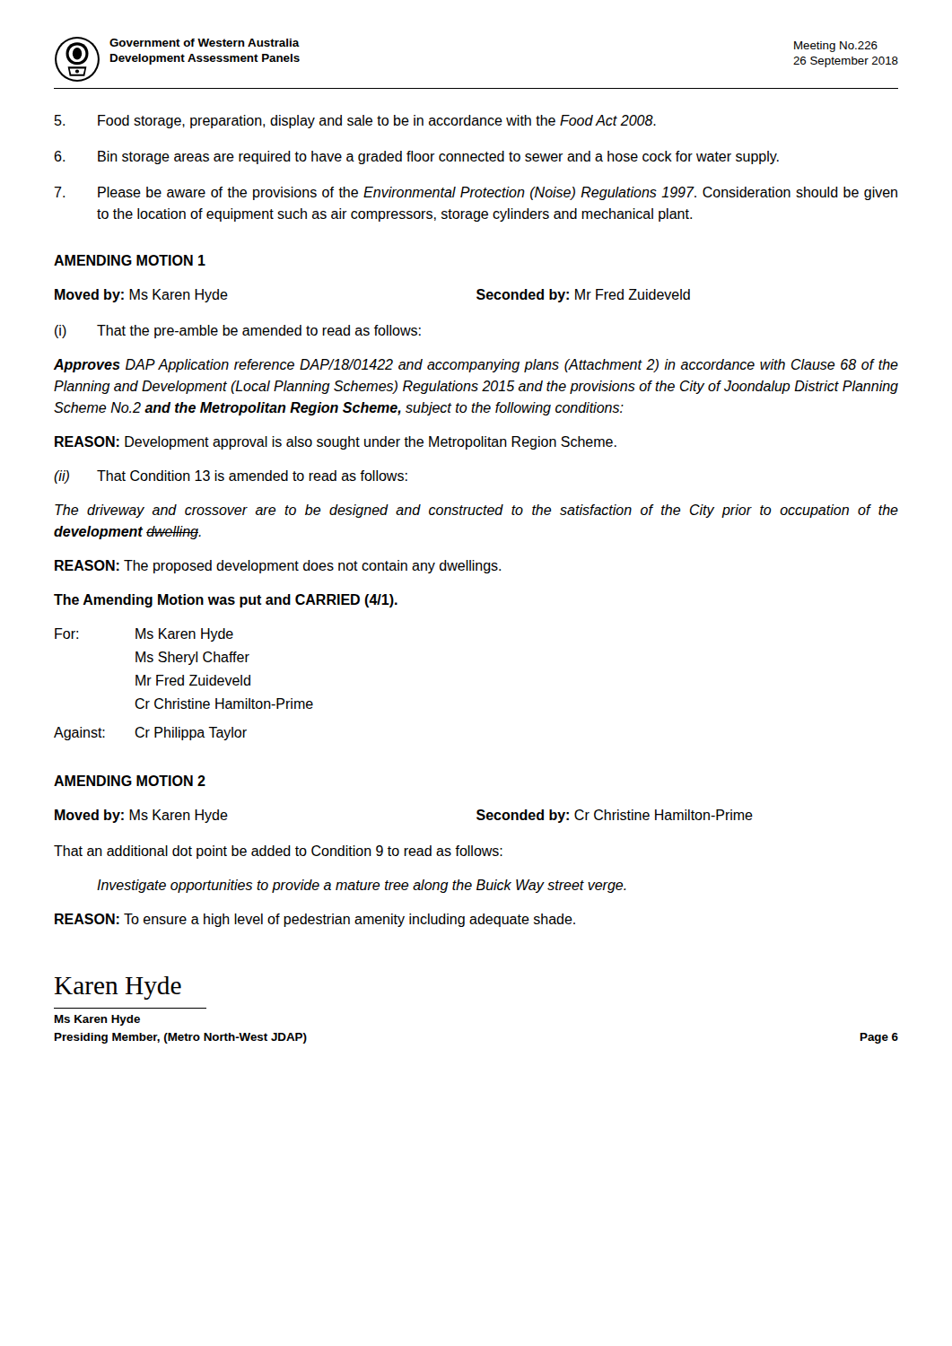Government of Western Australia
Development Assessment Panels
Meeting No.226
26 September 2018
5. Food storage, preparation, display and sale to be in accordance with the Food Act 2008.
6. Bin storage areas are required to have a graded floor connected to sewer and a hose cock for water supply.
7. Please be aware of the provisions of the Environmental Protection (Noise) Regulations 1997. Consideration should be given to the location of equipment such as air compressors, storage cylinders and mechanical plant.
AMENDING MOTION 1
Moved by: Ms Karen Hyde
Seconded by: Mr Fred Zuideveld
(i) That the pre-amble be amended to read as follows:
Approves DAP Application reference DAP/18/01422 and accompanying plans (Attachment 2) in accordance with Clause 68 of the Planning and Development (Local Planning Schemes) Regulations 2015 and the provisions of the City of Joondalup District Planning Scheme No.2 and the Metropolitan Region Scheme, subject to the following conditions:
REASON: Development approval is also sought under the Metropolitan Region Scheme.
(ii) That Condition 13 is amended to read as follows:
The driveway and crossover are to be designed and constructed to the satisfaction of the City prior to occupation of the development dwelling.
REASON: The proposed development does not contain any dwellings.
The Amending Motion was put and CARRIED (4/1).
For:
Ms Karen Hyde
Ms Sheryl Chaffer
Mr Fred Zuideveld
Cr Christine Hamilton-Prime
Against:
Cr Philippa Taylor
AMENDING MOTION 2
Moved by: Ms Karen Hyde
Seconded by: Cr Christine Hamilton-Prime
That an additional dot point be added to Condition 9 to read as follows:
Investigate opportunities to provide a mature tree along the Buick Way street verge.
REASON: To ensure a high level of pedestrian amenity including adequate shade.
Karen Hyde
Ms Karen Hyde
Presiding Member, (Metro North-West JDAP) Page 6